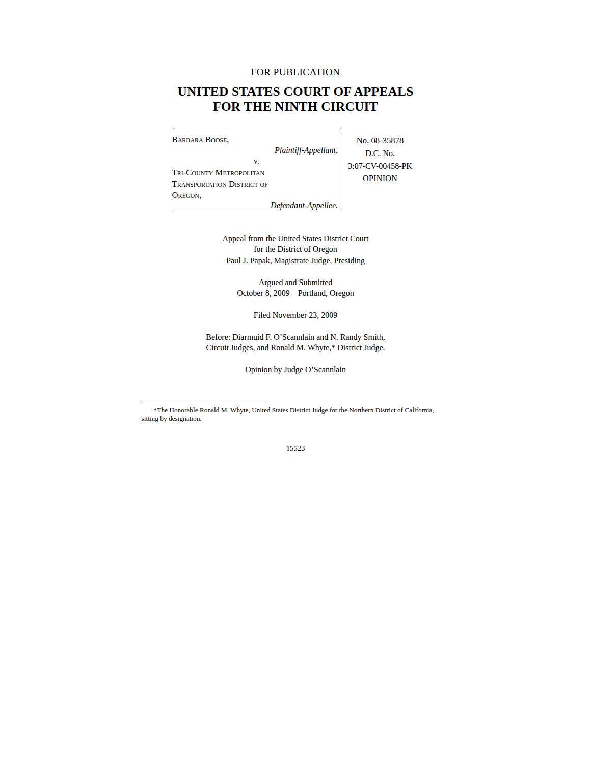FOR PUBLICATION
UNITED STATES COURT OF APPEALS
FOR THE NINTH CIRCUIT
| Barbara Boose, Plaintiff-Appellant, v. Tri-County Metropolitan Transportation District of Oregon, Defendant-Appellee. | | No. 08-35878 D.C. No. 3:07-CV-00458-PK OPINION |
Appeal from the United States District Court
for the District of Oregon
Paul J. Papak, Magistrate Judge, Presiding
Argued and Submitted
October 8, 2009—Portland, Oregon
Filed November 23, 2009
Before: Diarmuid F. O’Scannlain and N. Randy Smith,
Circuit Judges, and Ronald M. Whyte,* District Judge.
Opinion by Judge O’Scannlain
*The Honorable Ronald M. Whyte, United States District Judge for the Northern District of California, sitting by designation.
15523